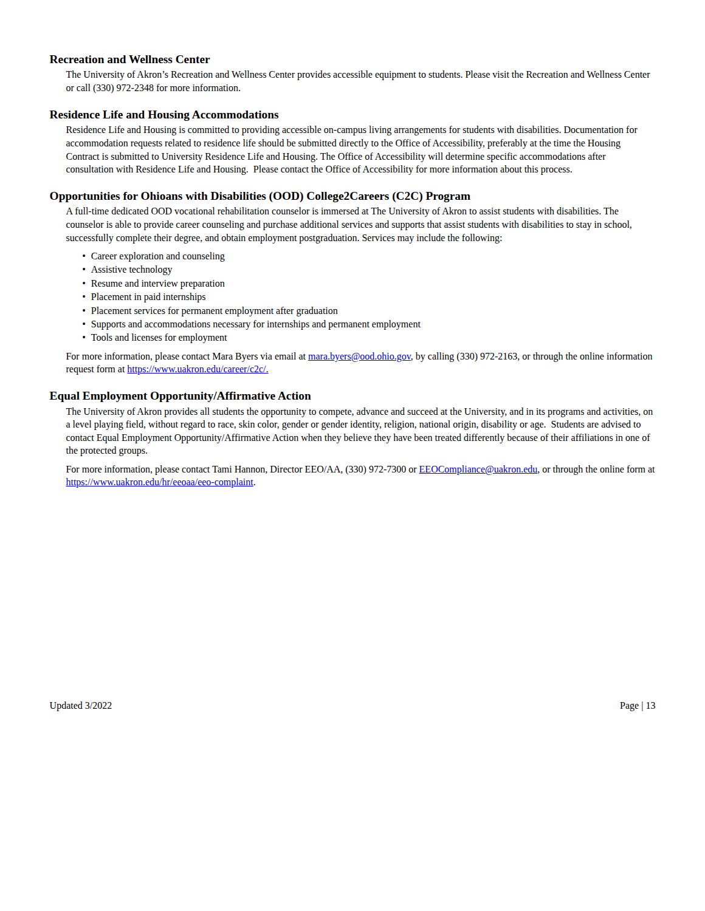Recreation and Wellness Center
The University of Akron’s Recreation and Wellness Center provides accessible equipment to students. Please visit the Recreation and Wellness Center or call (330) 972-2348 for more information.
Residence Life and Housing Accommodations
Residence Life and Housing is committed to providing accessible on-campus living arrangements for students with disabilities. Documentation for accommodation requests related to residence life should be submitted directly to the Office of Accessibility, preferably at the time the Housing Contract is submitted to University Residence Life and Housing. The Office of Accessibility will determine specific accommodations after consultation with Residence Life and Housing. Please contact the Office of Accessibility for more information about this process.
Opportunities for Ohioans with Disabilities (OOD) College2Careers (C2C) Program
A full-time dedicated OOD vocational rehabilitation counselor is immersed at The University of Akron to assist students with disabilities. The counselor is able to provide career counseling and purchase additional services and supports that assist students with disabilities to stay in school, successfully complete their degree, and obtain employment postgraduation. Services may include the following:
Career exploration and counseling
Assistive technology
Resume and interview preparation
Placement in paid internships
Placement services for permanent employment after graduation
Supports and accommodations necessary for internships and permanent employment
Tools and licenses for employment
For more information, please contact Mara Byers via email at mara.byers@ood.ohio.gov, by calling (330) 972-2163, or through the online information request form at https://www.uakron.edu/career/c2c/.
Equal Employment Opportunity/Affirmative Action
The University of Akron provides all students the opportunity to compete, advance and succeed at the University, and in its programs and activities, on a level playing field, without regard to race, skin color, gender or gender identity, religion, national origin, disability or age. Students are advised to contact Equal Employment Opportunity/Affirmative Action when they believe they have been treated differently because of their affiliations in one of the protected groups.
For more information, please contact Tami Hannon, Director EEO/AA, (330) 972-7300 or EEOCompliance@uakron.edu, or through the online form at https://www.uakron.edu/hr/eeoaa/eeo-complaint.
Updated 3/2022 Page | 13